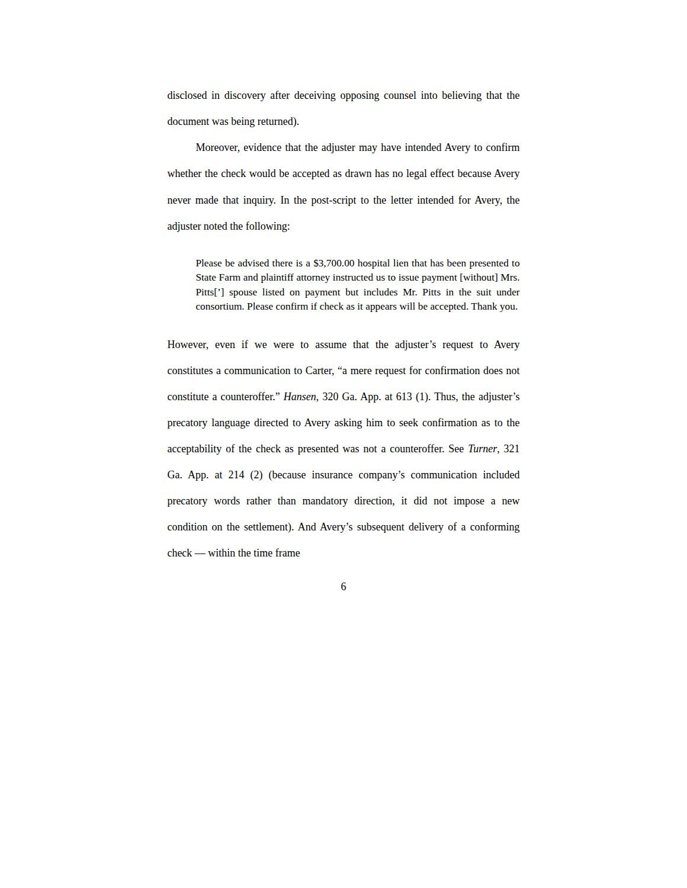disclosed in discovery after deceiving opposing counsel into believing that the document was being returned).
Moreover, evidence that the adjuster may have intended Avery to confirm whether the check would be accepted as drawn has no legal effect because Avery never made that inquiry. In the post-script to the letter intended for Avery, the adjuster noted the following:
Please be advised there is a $3,700.00 hospital lien that has been presented to State Farm and plaintiff attorney instructed us to issue payment [without] Mrs. Pitts[’] spouse listed on payment but includes Mr. Pitts in the suit under consortium. Please confirm if check as it appears will be accepted. Thank you.
However, even if we were to assume that the adjuster’s request to Avery constitutes a communication to Carter, “a mere request for confirmation does not constitute a counteroffer.” Hansen, 320 Ga. App. at 613 (1). Thus, the adjuster’s precatory language directed to Avery asking him to seek confirmation as to the acceptability of the check as presented was not a counteroffer. See Turner, 321 Ga. App. at 214 (2) (because insurance company’s communication included precatory words rather than mandatory direction, it did not impose a new condition on the settlement). And Avery’s subsequent delivery of a conforming check — within the time frame
6